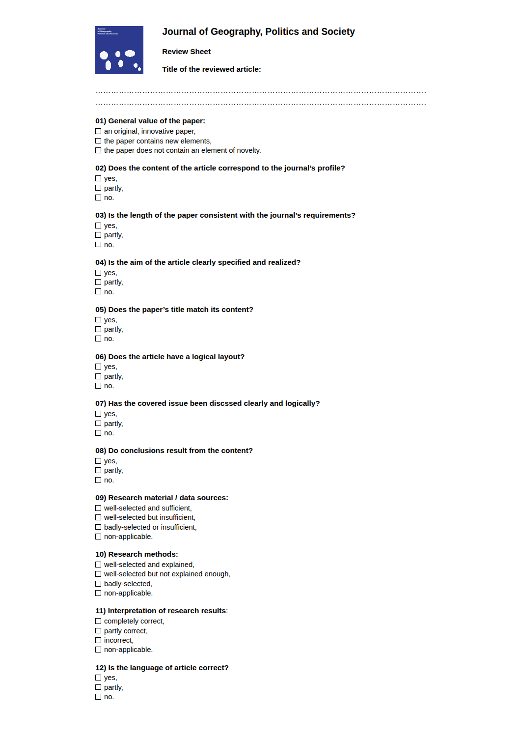Journal
of Geography,
Politics and Society
Journal of Geography, Politics and Society
Review Sheet
Title of the reviewed article:
…………………………………………………………………………………………………………………………………..
……………………………………………………………………………………………………………………………......
01) General value of the paper:
an original, innovative paper,
the paper contains new elements,
the paper does not contain an element of novelty.
02) Does the content of the article correspond to the journal’s profile?
yes,
partly,
no.
03) Is the length of the paper consistent with the journal’s requirements?
yes,
partly,
no.
04) Is the aim of the article clearly specified and realized?
yes,
partly,
no.
05) Does the paper’s title match its content?
yes,
partly,
no.
06) Does the article have a logical layout?
yes,
partly,
no.
07) Has the covered issue been discssed clearly and logically?
yes,
partly,
no.
08) Do conclusions result from the content?
yes,
partly,
no.
09) Research material / data sources:
well-selected and sufficient,
well-selected but insufficient,
badly-selected or insufficient,
non-applicable.
10) Research methods:
well-selected and explained,
well-selected but not explained enough,
badly-selected,
non-applicable.
11) Interpretation of research results:
completely correct,
partly correct,
incorrect,
non-applicable.
12) Is the language of article correct?
yes,
partly,
no.